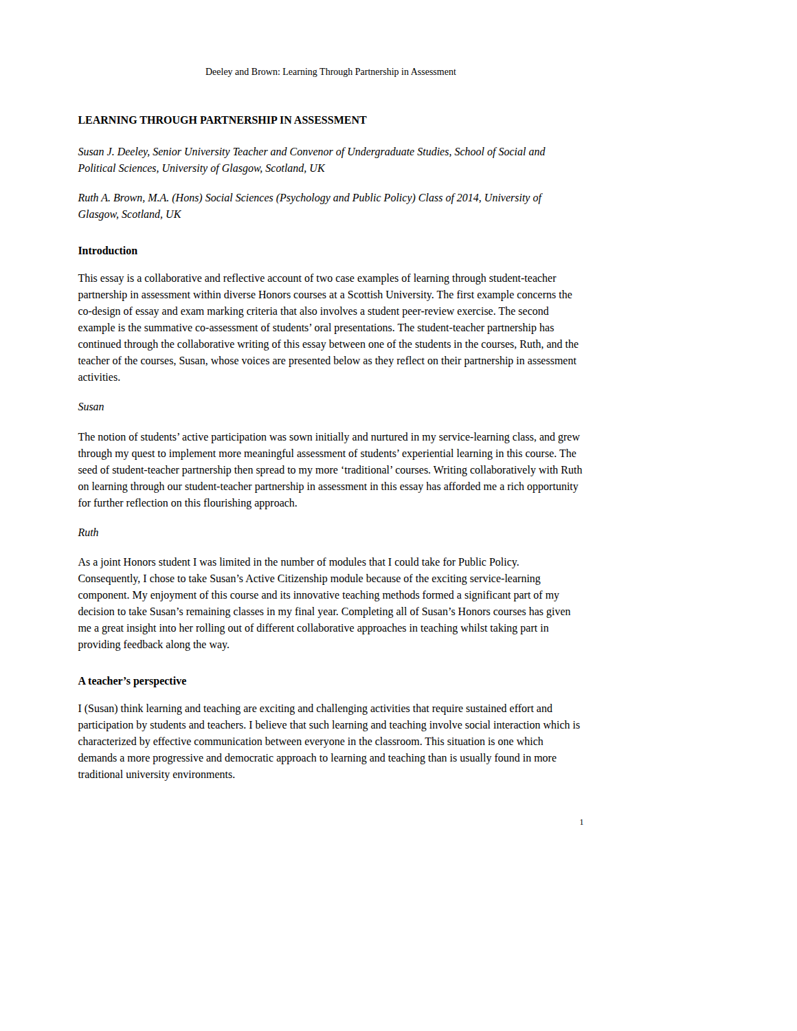Deeley and Brown: Learning Through Partnership in Assessment
Learning Through Partnership in Assessment
Susan J. Deeley, Senior University Teacher and Convenor of Undergraduate Studies, School of Social and Political Sciences, University of Glasgow, Scotland, UK
Ruth A. Brown, M.A. (Hons) Social Sciences (Psychology and Public Policy) Class of 2014, University of Glasgow, Scotland, UK
Introduction
This essay is a collaborative and reflective account of two case examples of learning through student-teacher partnership in assessment within diverse Honors courses at a Scottish University. The first example concerns the co-design of essay and exam marking criteria that also involves a student peer-review exercise. The second example is the summative co-assessment of students’ oral presentations. The student-teacher partnership has continued through the collaborative writing of this essay between one of the students in the courses, Ruth, and the teacher of the courses, Susan, whose voices are presented below as they reflect on their partnership in assessment activities.
Susan
The notion of students’ active participation was sown initially and nurtured in my service-learning class, and grew through my quest to implement more meaningful assessment of students’ experiential learning in this course. The seed of student-teacher partnership then spread to my more ‘traditional’ courses. Writing collaboratively with Ruth on learning through our student-teacher partnership in assessment in this essay has afforded me a rich opportunity for further reflection on this flourishing approach.
Ruth
As a joint Honors student I was limited in the number of modules that I could take for Public Policy. Consequently, I chose to take Susan’s Active Citizenship module because of the exciting service-learning component. My enjoyment of this course and its innovative teaching methods formed a significant part of my decision to take Susan’s remaining classes in my final year. Completing all of Susan’s Honors courses has given me a great insight into her rolling out of different collaborative approaches in teaching whilst taking part in providing feedback along the way.
A teacher’s perspective
I (Susan) think learning and teaching are exciting and challenging activities that require sustained effort and participation by students and teachers. I believe that such learning and teaching involve social interaction which is characterized by effective communication between everyone in the classroom. This situation is one which demands a more progressive and democratic approach to learning and teaching than is usually found in more traditional university environments.
1